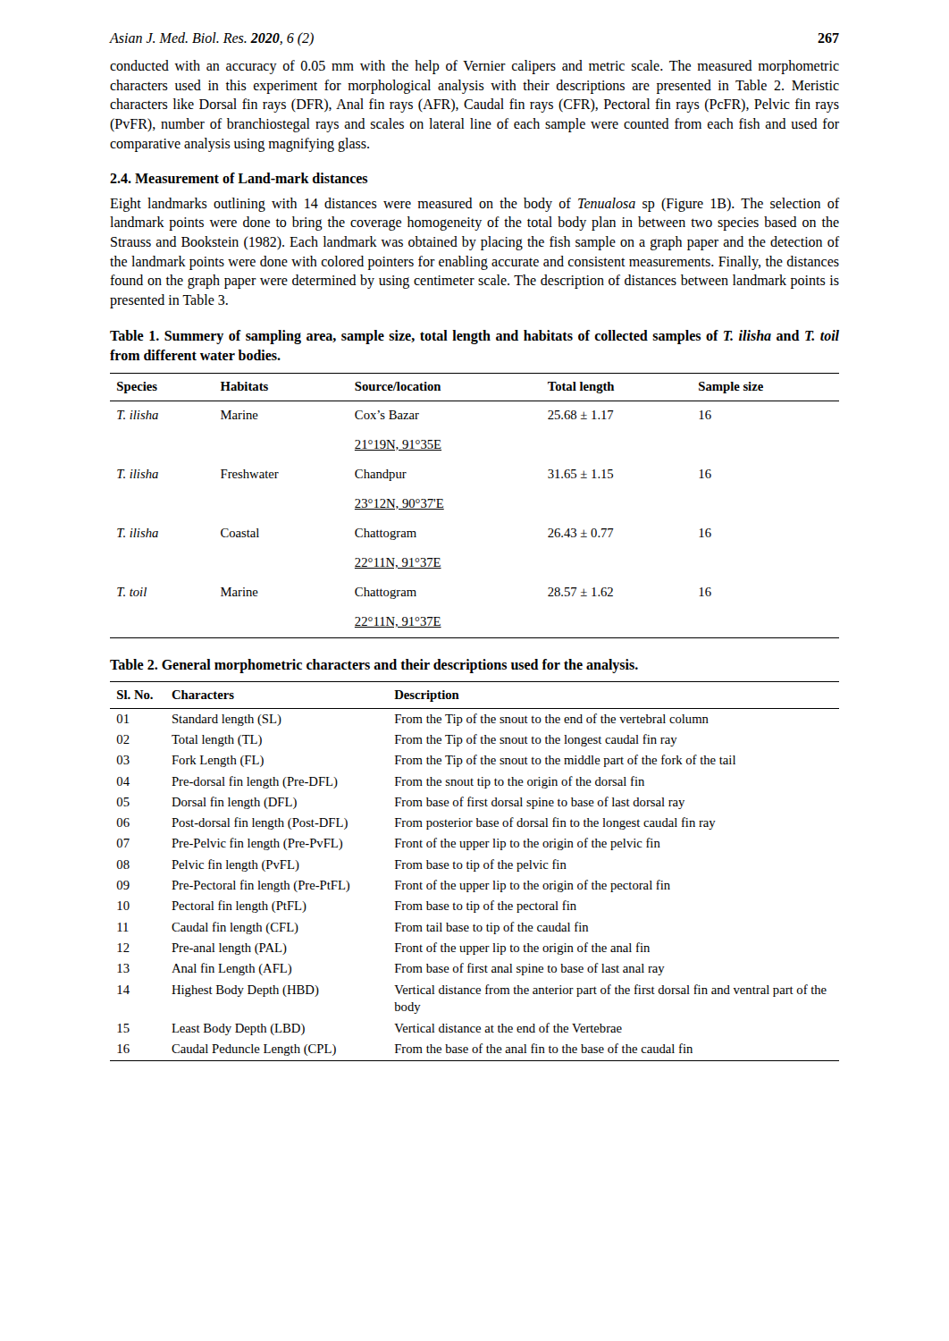Asian J. Med. Biol. Res. 2020, 6 (2)
267
conducted with an accuracy of 0.05 mm with the help of Vernier calipers and metric scale. The measured morphometric characters used in this experiment for morphological analysis with their descriptions are presented in Table 2. Meristic characters like Dorsal fin rays (DFR), Anal fin rays (AFR), Caudal fin rays (CFR), Pectoral fin rays (PcFR), Pelvic fin rays (PvFR), number of branchiostegal rays and scales on lateral line of each sample were counted from each fish and used for comparative analysis using magnifying glass.
2.4. Measurement of Land-mark distances
Eight landmarks outlining with 14 distances were measured on the body of Tenualosa sp (Figure 1B). The selection of landmark points were done to bring the coverage homogeneity of the total body plan in between two species based on the Strauss and Bookstein (1982). Each landmark was obtained by placing the fish sample on a graph paper and the detection of the landmark points were done with colored pointers for enabling accurate and consistent measurements. Finally, the distances found on the graph paper were determined by using centimeter scale. The description of distances between landmark points is presented in Table 3.
Table 1. Summery of sampling area, sample size, total length and habitats of collected samples of T. ilisha and T. toil from different water bodies.
| Species | Habitats | Source/location | Total length | Sample size |
| --- | --- | --- | --- | --- |
| T. ilisha | Marine | Cox’s Bazar 21°19N, 91°35E | 25.68 ± 1.17 | 16 |
| T. ilisha | Freshwater | Chandpur 23°12N, 90°37'E | 31.65 ± 1.15 | 16 |
| T. ilisha | Coastal | Chattogram 22°11N, 91°37E | 26.43 ± 0.77 | 16 |
| T. toil | Marine | Chattogram 22°11N, 91°37E | 28.57 ± 1.62 | 16 |
Table 2. General morphometric characters and their descriptions used for the analysis.
| Sl. No. | Characters | Description |
| --- | --- | --- |
| 01 | Standard length (SL) | From the Tip of the snout to the end of the vertebral column |
| 02 | Total length (TL) | From the Tip of the snout to the longest caudal fin ray |
| 03 | Fork Length (FL) | From the Tip of the snout to the middle part of the fork of the tail |
| 04 | Pre-dorsal fin length (Pre-DFL) | From the snout tip to the origin of the dorsal fin |
| 05 | Dorsal fin length (DFL) | From base of first dorsal spine to base of last dorsal ray |
| 06 | Post-dorsal fin length (Post-DFL) | From posterior base of dorsal fin to the longest caudal fin ray |
| 07 | Pre-Pelvic fin length (Pre-PvFL) | Front of the upper lip to the origin of the pelvic fin |
| 08 | Pelvic fin length (PvFL) | From base to tip of the pelvic fin |
| 09 | Pre-Pectoral fin length (Pre-PtFL) | Front of the upper lip to the origin of the pectoral fin |
| 10 | Pectoral fin length (PtFL) | From base to tip of the pectoral fin |
| 11 | Caudal fin length (CFL) | From tail base to tip of the caudal fin |
| 12 | Pre-anal length (PAL) | Front of the upper lip to the origin of the anal fin |
| 13 | Anal fin Length (AFL) | From base of first anal spine to base of last anal ray |
| 14 | Highest Body Depth (HBD) | Vertical distance from the anterior part of the first dorsal fin and ventral part of the body |
| 15 | Least Body Depth (LBD) | Vertical distance at the end of the Vertebrae |
| 16 | Caudal Peduncle Length (CPL) | From the base of the anal fin to the base of the caudal fin |